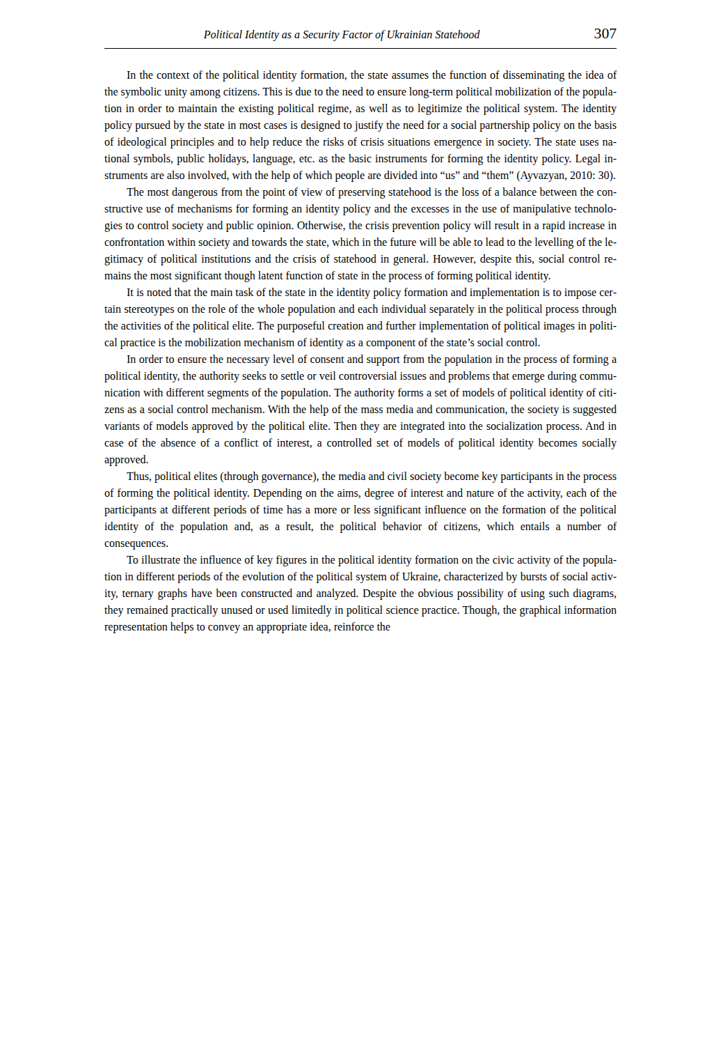Political Identity as a Security Factor of Ukrainian Statehood 307
In the context of the political identity formation, the state assumes the function of disseminating the idea of the symbolic unity among citizens. This is due to the need to ensure long-term political mobilization of the population in order to maintain the existing political regime, as well as to legitimize the political system. The identity policy pursued by the state in most cases is designed to justify the need for a social partnership policy on the basis of ideological principles and to help reduce the risks of crisis situations emergence in society. The state uses national symbols, public holidays, language, etc. as the basic instruments for forming the identity policy. Legal instruments are also involved, with the help of which people are divided into “us” and “them” (Ayvazyan, 2010: 30).
The most dangerous from the point of view of preserving statehood is the loss of a balance between the constructive use of mechanisms for forming an identity policy and the excesses in the use of manipulative technologies to control society and public opinion. Otherwise, the crisis prevention policy will result in a rapid increase in confrontation within society and towards the state, which in the future will be able to lead to the levelling of the legitimacy of political institutions and the crisis of statehood in general. However, despite this, social control remains the most significant though latent function of state in the process of forming political identity.
It is noted that the main task of the state in the identity policy formation and implementation is to impose certain stereotypes on the role of the whole population and each individual separately in the political process through the activities of the political elite. The purposeful creation and further implementation of political images in political practice is the mobilization mechanism of identity as a component of the state’s social control.
In order to ensure the necessary level of consent and support from the population in the process of forming a political identity, the authority seeks to settle or veil controversial issues and problems that emerge during communication with different segments of the population. The authority forms a set of models of political identity of citizens as a social control mechanism. With the help of the mass media and communication, the society is suggested variants of models approved by the political elite. Then they are integrated into the socialization process. And in case of the absence of a conflict of interest, a controlled set of models of political identity becomes socially approved.
Thus, political elites (through governance), the media and civil society become key participants in the process of forming the political identity. Depending on the aims, degree of interest and nature of the activity, each of the participants at different periods of time has a more or less significant influence on the formation of the political identity of the population and, as a result, the political behavior of citizens, which entails a number of consequences.
To illustrate the influence of key figures in the political identity formation on the civic activity of the population in different periods of the evolution of the political system of Ukraine, characterized by bursts of social activity, ternary graphs have been constructed and analyzed. Despite the obvious possibility of using such diagrams, they remained practically unused or used limitedly in political science practice. Though, the graphical information representation helps to convey an appropriate idea, reinforce the